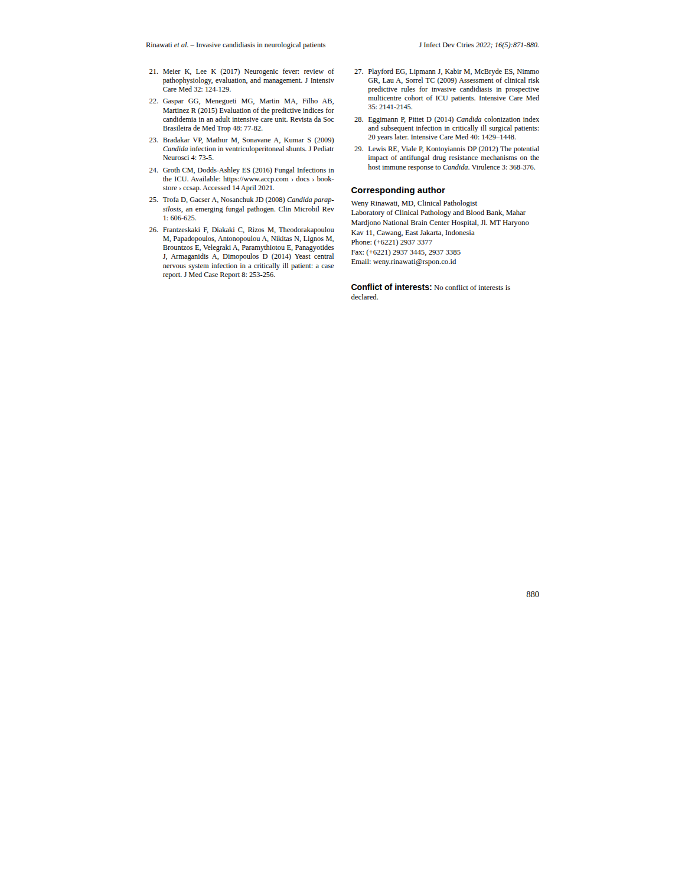Rinawati et al. – Invasive candidiasis in neurological patients
J Infect Dev Ctries 2022; 16(5):871-880.
21. Meier K, Lee K (2017) Neurogenic fever: review of pathophysiology, evaluation, and management. J Intensiv Care Med 32: 124-129.
22. Gaspar GG, Menegueti MG, Martin MA, Filho AB, Martinez R (2015) Evaluation of the predictive indices for candidemia in an adult intensive care unit. Revista da Soc Brasileira de Med Trop 48: 77-82.
23. Bradakar VP, Mathur M, Sonavane A, Kumar S (2009) Candida infection in ventriculoperitoneal shunts. J Pediatr Neurosci 4: 73-5.
24. Groth CM, Dodds-Ashley ES (2016) Fungal Infections in the ICU. Available: https://www.accp.com › docs › bookstore › ccsap. Accessed 14 April 2021.
25. Trofa D, Gacser A, Nosanchuk JD (2008) Candida parapsilosis, an emerging fungal pathogen. Clin Microbil Rev 1: 606-625.
26. Frantzeskaki F, Diakaki C, Rizos M, Theodorakapoulou M, Papadopoulos, Antonopoulou A, Nikitas N, Lignos M, Brountzos E, Velegraki A, Paramythiotou E, Panagyotides J, Armaganidis A, Dimopoulos D (2014) Yeast central nervous system infection in a critically ill patient: a case report. J Med Case Report 8: 253-256.
27. Playford EG, Lipmann J, Kabir M, McBryde ES, Nimmo GR, Lau A, Sorrel TC (2009) Assessment of clinical risk predictive rules for invasive candidiasis in prospective multicentre cohort of ICU patients. Intensive Care Med 35: 2141-2145.
28. Eggimann P, Pittet D (2014) Candida colonization index and subsequent infection in critically ill surgical patients: 20 years later. Intensive Care Med 40: 1429–1448.
29. Lewis RE, Viale P, Kontoyiannis DP (2012) The potential impact of antifungal drug resistance mechanisms on the host immune response to Candida. Virulence 3: 368-376.
Corresponding author
Weny Rinawati, MD, Clinical Pathologist
Laboratory of Clinical Pathology and Blood Bank, Mahar Mardjono National Brain Center Hospital, Jl. MT Haryono Kav 11, Cawang, East Jakarta, Indonesia
Phone: (+6221) 2937 3377
Fax: (+6221) 2937 3445, 2937 3385
Email: weny.rinawati@rspon.co.id
Conflict of interests: No conflict of interests is declared.
880